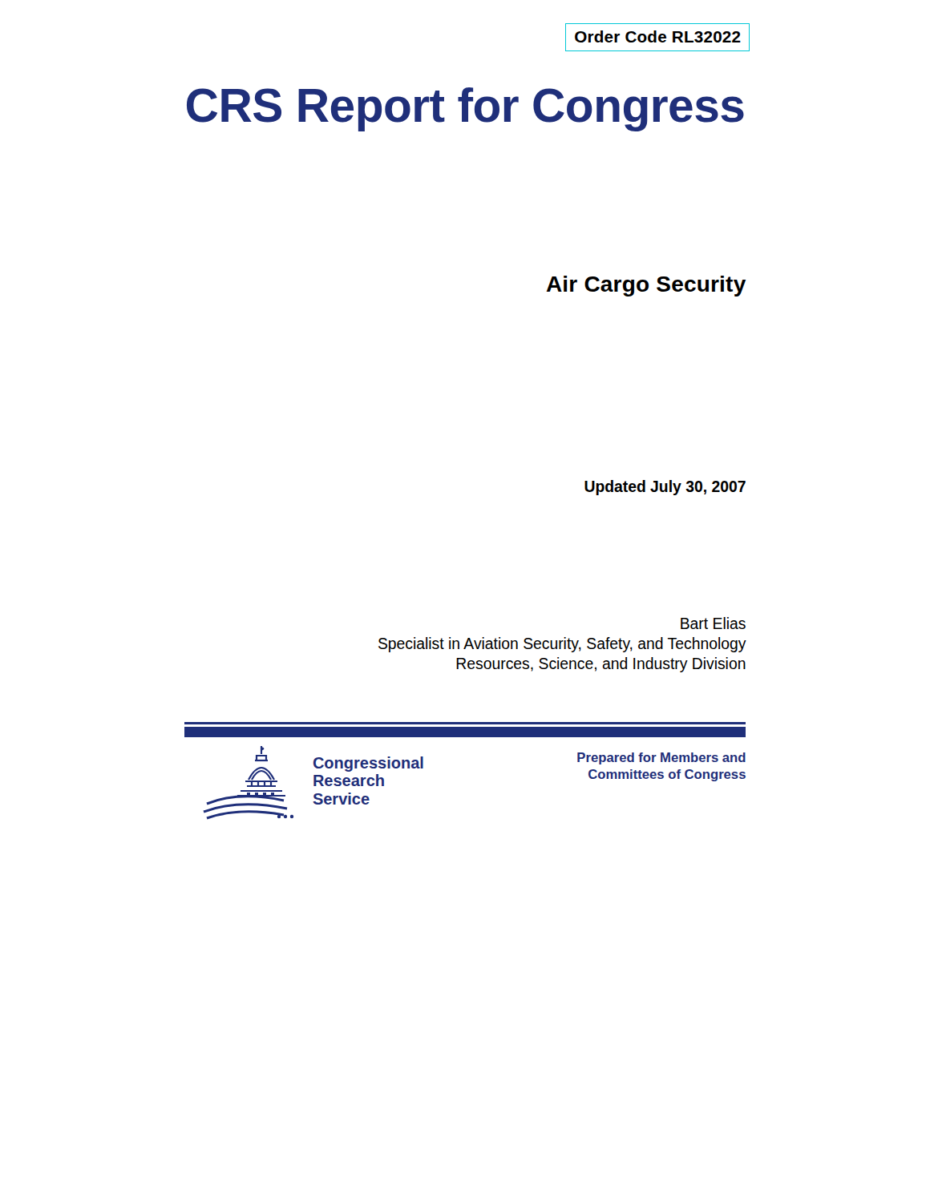Order Code RL32022
CRS Report for Congress
Air Cargo Security
Updated July 30, 2007
Bart Elias
Specialist in Aviation Security, Safety, and Technology
Resources, Science, and Industry Division
Prepared for Members and
Committees of Congress
Congressional
Research
Service